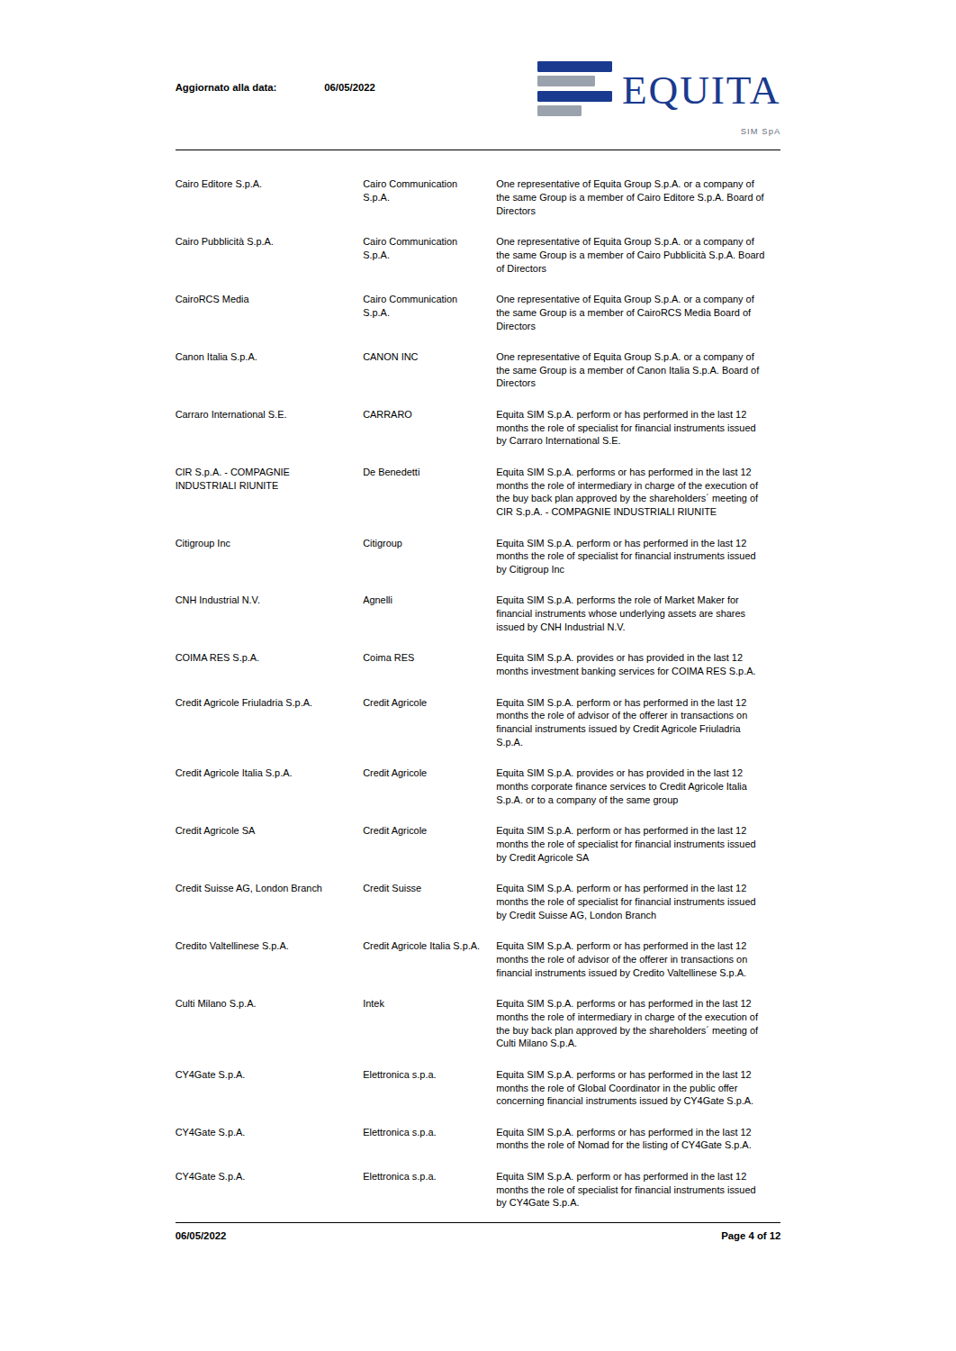Aggiornato alla data:06/05/2022
EQUITA
SIM SpA
| Cairo Editore S.p.A. | Cairo Communication S.p.A. | One representative of Equita Group S.p.A. or a company of the same Group is a member of Cairo Editore S.p.A. Board of Directors |
| Cairo Pubblicità S.p.A. | Cairo Communication S.p.A. | One representative of Equita Group S.p.A. or a company of the same Group is a member of Cairo Pubblicità S.p.A. Board of Directors |
| CairoRCS Media | Cairo Communication S.p.A. | One representative of Equita Group S.p.A. or a company of the same Group is a member of CairoRCS Media Board of Directors |
| Canon Italia S.p.A. | CANON INC | One representative of Equita Group S.p.A. or a company of the same Group is a member of Canon Italia S.p.A. Board of Directors |
| Carraro International S.E. | CARRARO | Equita SIM S.p.A. perform or has performed in the last 12 months the role of specialist for financial instruments issued by Carraro International S.E. |
| CIR S.p.A. - COMPAGNIE INDUSTRIALI RIUNITE | De Benedetti | Equita SIM S.p.A. performs or has performed in the last 12 months the role of intermediary in charge of the execution of the buy back plan approved by the shareholders´ meeting of CIR S.p.A. - COMPAGNIE INDUSTRIALI RIUNITE |
| Citigroup Inc | Citigroup | Equita SIM S.p.A. perform or has performed in the last 12 months the role of specialist for financial instruments issued by Citigroup Inc |
| CNH Industrial N.V. | Agnelli | Equita SIM S.p.A. performs the role of Market Maker for financial instruments whose underlying assets are shares issued by CNH Industrial N.V. |
| COIMA RES S.p.A. | Coima RES | Equita SIM S.p.A. provides or has provided in the last 12 months investment banking services for COIMA RES S.p.A. |
| Credit Agricole Friuladria S.p.A. | Credit Agricole | Equita SIM S.p.A. perform or has performed in the last 12 months the role of advisor of the offerer in transactions on financial instruments issued by Credit Agricole Friuladria S.p.A. |
| Credit Agricole Italia S.p.A. | Credit Agricole | Equita SIM S.p.A. provides or has provided in the last 12 months corporate finance services to Credit Agricole Italia S.p.A. or to a company of the same group |
| Credit Agricole SA | Credit Agricole | Equita SIM S.p.A. perform or has performed in the last 12 months the role of specialist for financial instruments issued by Credit Agricole SA |
| Credit Suisse AG, London Branch | Credit Suisse | Equita SIM S.p.A. perform or has performed in the last 12 months the role of specialist for financial instruments issued by Credit Suisse AG, London Branch |
| Credito Valtellinese S.p.A. | Credit Agricole Italia S.p.A. | Equita SIM S.p.A. perform or has performed in the last 12 months the role of advisor of the offerer in transactions on financial instruments issued by Credito Valtellinese S.p.A. |
| Culti Milano S.p.A. | Intek | Equita SIM S.p.A. performs or has performed in the last 12 months the role of intermediary in charge of the execution of the buy back plan approved by the shareholders´ meeting of Culti Milano S.p.A. |
| CY4Gate S.p.A. | Elettronica s.p.a. | Equita SIM S.p.A. performs or has performed in the last 12 months the role of Global Coordinator in the public offer concerning financial instruments issued by CY4Gate S.p.A. |
| CY4Gate S.p.A. | Elettronica s.p.a. | Equita SIM S.p.A. performs or has performed in the last 12 months the role of Nomad for the listing of CY4Gate S.p.A. |
| CY4Gate S.p.A. | Elettronica s.p.a. | Equita SIM S.p.A. perform or has performed in the last 12 months the role of specialist for financial instruments issued by CY4Gate S.p.A. |
06/05/2022 Page 4 of 12